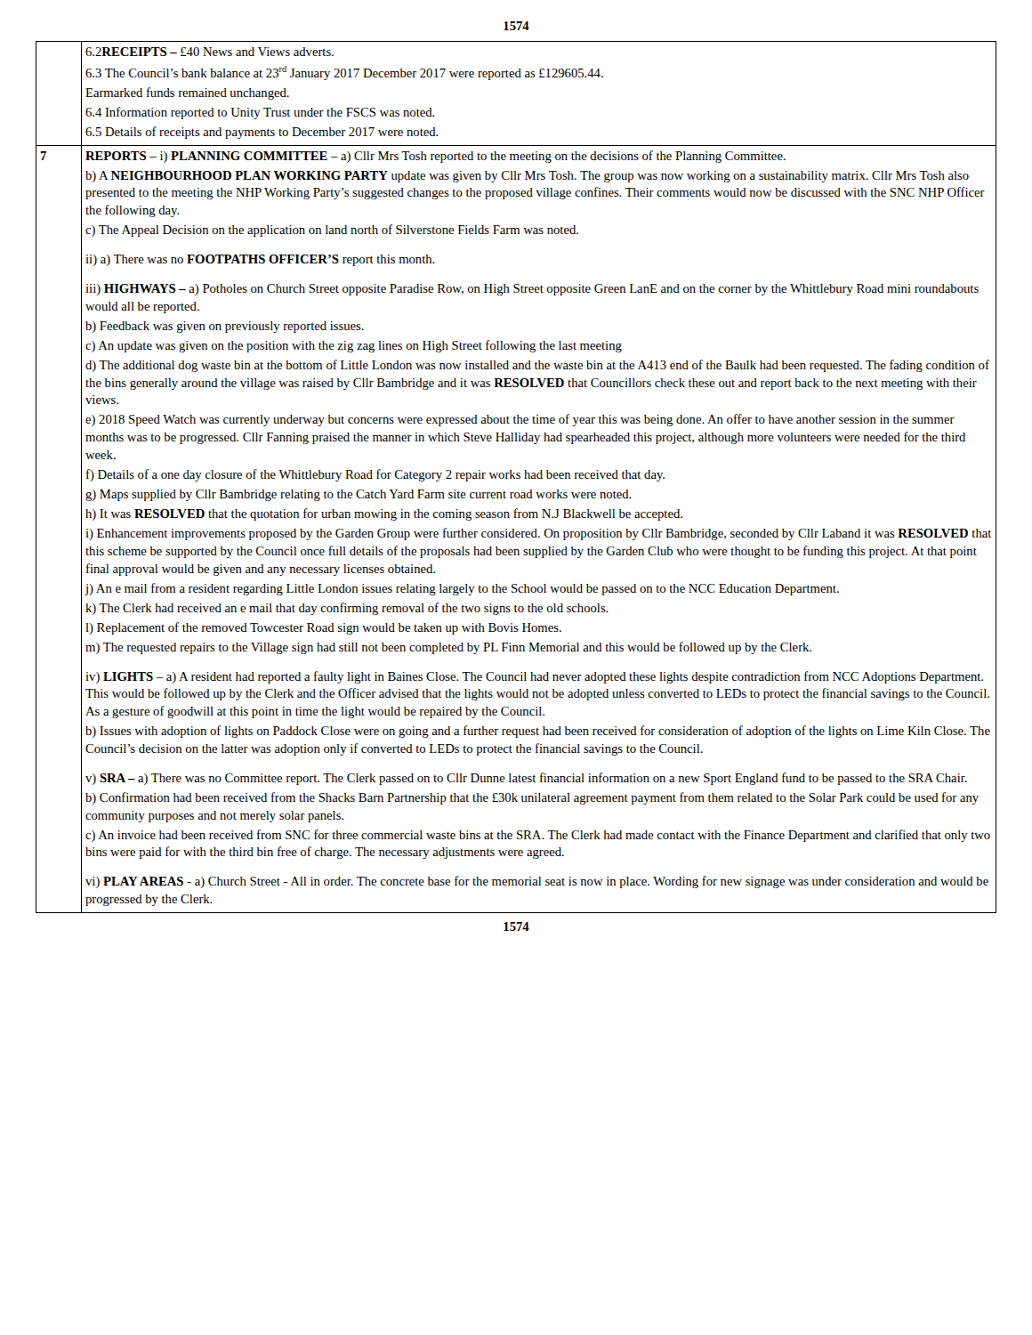1574
| | 6.2 RECEIPTS – £40 News and Views adverts. 6.3 The Council’s bank balance at 23 rd January 2017 December 2017 were reported as £129605.44. Earmarked funds remained unchanged. 6.4 Information reported to Unity Trust under the FSCS was noted. 6.5 Details of receipts and payments to December 2017 were noted. |
| 7 | REPORTS – i) PLANNING COMMITTEE – a) Cllr Mrs Tosh reported to the meeting on the decisions of the Planning Committee. b) A NEIGHBOURHOOD PLAN WORKING PARTY update was given by Cllr Mrs Tosh. The group was now working on a sustainability matrix. Cllr Mrs Tosh also presented to the meeting the NHP Working Party’s suggested changes to the proposed village confines. Their comments would now be discussed with the SNC NHP Officer the following day. c) The Appeal Decision on the application on land north of Silverstone Fields Farm was noted. ii) a) There was no FOOTPATHS OFFICER’S report this month. iii) HIGHWAYS – a) Potholes on Church Street opposite Paradise Row, on High Street opposite Green LanE and on the corner by the Whittlebury Road mini roundabouts would all be reported. b) Feedback was given on previously reported issues. c) An update was given on the position with the zig zag lines on High Street following the last meeting d) The additional dog waste bin at the bottom of Little London was now installed and the waste bin at the A413 end of the Baulk had been requested. The fading condition of the bins generally around the village was raised by Cllr Bambridge and it was RESOLVED that Councillors check these out and report back to the next meeting with their views. e) 2018 Speed Watch was currently underway but concerns were expressed about the time of year this was being done. An offer to have another session in the summer months was to be progressed. Cllr Fanning praised the manner in which Steve Halliday had spearheaded this project, although more volunteers were needed for the third week. f) Details of a one day closure of the Whittlebury Road for Category 2 repair works had been received that day. g) Maps supplied by Cllr Bambridge relating to the Catch Yard Farm site current road works were noted. h) It was RESOLVED that the quotation for urban mowing in the coming season from N.J Blackwell be accepted. i) Enhancement improvements proposed by the Garden Group were further considered. On proposition by Cllr Bambridge, seconded by Cllr Laband it was RESOLVED that this scheme be supported by the Council once full details of the proposals had been supplied by the Garden Club who were thought to be funding this project. At that point final approval would be given and any necessary licenses obtained. j) An e mail from a resident regarding Little London issues relating largely to the School would be passed on to the NCC Education Department. k) The Clerk had received an e mail that day confirming removal of the two signs to the old schools. l) Replacement of the removed Towcester Road sign would be taken up with Bovis Homes. m) The requested repairs to the Village sign had still not been completed by PL Finn Memorial and this would be followed up by the Clerk. iv) LIGHTS – a) A resident had reported a faulty light in Baines Close. The Council had never adopted these lights despite contradiction from NCC Adoptions Department. This would be followed up by the Clerk and the Officer advised that the lights would not be adopted unless converted to LEDs to protect the financial savings to the Council. As a gesture of goodwill at this point in time the light would be repaired by the Council. b) Issues with adoption of lights on Paddock Close were on going and a further request had been received for consideration of adoption of the lights on Lime Kiln Close. The Council’s decision on the latter was adoption only if converted to LEDs to protect the financial savings to the Council. v) SRA – a) There was no Committee report. The Clerk passed on to Cllr Dunne latest financial information on a new Sport England fund to be passed to the SRA Chair. b) Confirmation had been received from the Shacks Barn Partnership that the £30k unilateral agreement payment from them related to the Solar Park could be used for any community purposes and not merely solar panels. c) An invoice had been received from SNC for three commercial waste bins at the SRA. The Clerk had made contact with the Finance Department and clarified that only two bins were paid for with the third bin free of charge. The necessary adjustments were agreed. vi) PLAY AREAS - a) Church Street - All in order. The concrete base for the memorial seat is now in place. Wording for new signage was under consideration and would be progressed by the Clerk. |
1574